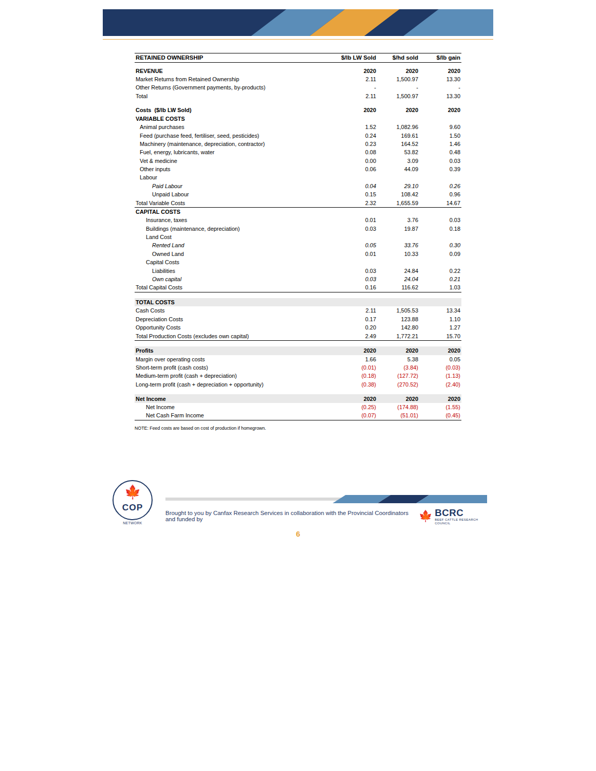| RETAINED OWNERSHIP | $/lb LW Sold | $/hd sold | $/lb gain |
| REVENUE | 2020 | 2020 | 2020 |
| Market Returns from Retained Ownership | 2.11 | 1,500.97 | 13.30 |
| Other Returns (Government payments, by-products) | - | - | - |
| Total | 2.11 | 1,500.97 | 13.30 |
| Costs ($/lb LW Sold) | 2020 | 2020 | 2020 |
| VARIABLE COSTS | | | |
| Animal purchases | 1.52 | 1,082.96 | 9.60 |
| Feed (purchase feed, fertiliser, seed, pesticides) | 0.24 | 169.61 | 1.50 |
| Machinery (maintenance, depreciation, contractor) | 0.23 | 164.52 | 1.46 |
| Fuel, energy, lubricants, water | 0.08 | 53.82 | 0.48 |
| Vet & medicine | 0.00 | 3.09 | 0.03 |
| Other inputs | 0.06 | 44.09 | 0.39 |
| Labour | | | |
| Paid Labour | 0.04 | 29.10 | 0.26 |
| Unpaid Labour | 0.15 | 108.42 | 0.96 |
| Total Variable Costs | 2.32 | 1,655.59 | 14.67 |
| CAPITAL COSTS | | | |
| Insurance, taxes | 0.01 | 3.76 | 0.03 |
| Buildings (maintenance, depreciation) | 0.03 | 19.87 | 0.18 |
| Land Cost | | | |
| Rented Land | 0.05 | 33.76 | 0.30 |
| Owned Land | 0.01 | 10.33 | 0.09 |
| Capital Costs | | | |
| Liabilities | 0.03 | 24.84 | 0.22 |
| Own capital | 0.03 | 24.04 | 0.21 |
| Total Capital Costs | 0.16 | 116.62 | 1.03 |
| TOTAL COSTS | | | |
| Cash Costs | 2.11 | 1,505.53 | 13.34 |
| Depreciation Costs | 0.17 | 123.88 | 1.10 |
| Opportunity Costs | 0.20 | 142.80 | 1.27 |
| Total Production Costs (excludes own capital) | 2.49 | 1,772.21 | 15.70 |
| Profits | 2020 | 2020 | 2020 |
| Margin over operating costs | 1.66 | 5.38 | 0.05 |
| Short-term profit (cash costs) | (0.01) | (3.84) | (0.03) |
| Medium-term profit (cash + depreciation) | (0.18) | (127.72) | (1.13) |
| Long-term profit (cash + depreciation + opportunity) | (0.38) | (270.52) | (2.40) |
| Net Income | 2020 | 2020 | 2020 |
| Net Income | (0.25) | (174.88) | (1.55) |
| Net Cash Farm Income | (0.07) | (51.01) | (0.45) |
NOTE: Feed costs are based on cost of production if homegrown.
🍁
COP
NETWORK
Brought to you by Canfax Research Services in collaboration with the Provincial Coordinators and funded by
🍁 BCRCBEEF CATTLE RESEARCH COUNCIL
6